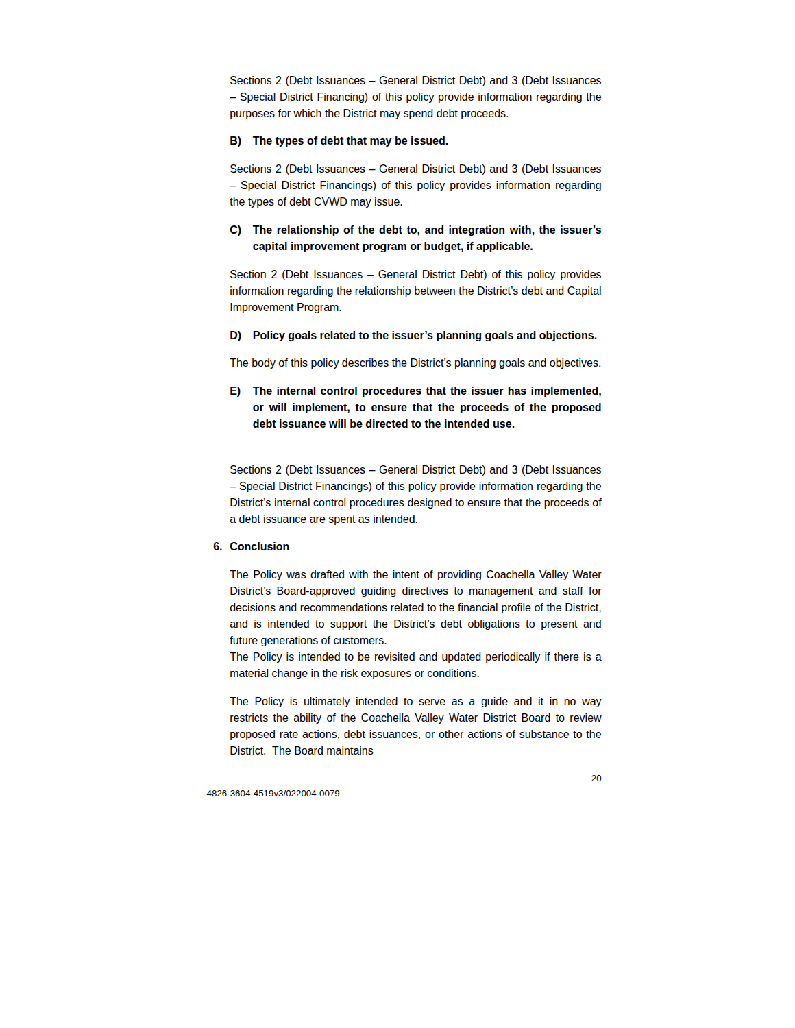Sections 2 (Debt Issuances – General District Debt) and 3 (Debt Issuances – Special District Financing) of this policy provide information regarding the purposes for which the District may spend debt proceeds.
B)
The types of debt that may be issued.
Sections 2 (Debt Issuances – General District Debt) and 3 (Debt Issuances – Special District Financings) of this policy provides information regarding the types of debt CVWD may issue.
C)
The relationship of the debt to, and integration with, the issuer’s capital improvement program or budget, if applicable.
Section 2 (Debt Issuances – General District Debt) of this policy provides information regarding the relationship between the District’s debt and Capital Improvement Program.
D)
Policy goals related to the issuer’s planning goals and objections.
The body of this policy describes the District’s planning goals and objectives.
E)
The internal control procedures that the issuer has implemented, or will implement, to ensure that the proceeds of the proposed debt issuance will be directed to the intended use.
Sections 2 (Debt Issuances – General District Debt) and 3 (Debt Issuances – Special District Financings) of this policy provide information regarding the District’s internal control procedures designed to ensure that the proceeds of a debt issuance are spent as intended.
6.
Conclusion
The Policy was drafted with the intent of providing Coachella Valley Water District’s Board-approved guiding directives to management and staff for decisions and recommendations related to the financial profile of the District, and is intended to support the District’s debt obligations to present and future generations of customers.
The Policy is intended to be revisited and updated periodically if there is a material change in the risk exposures or conditions.
The Policy is ultimately intended to serve as a guide and it in no way restricts the ability of the Coachella Valley Water District Board to review proposed rate actions, debt issuances, or other actions of substance to the District. The Board maintains
20
4826-3604-4519v3/022004-0079